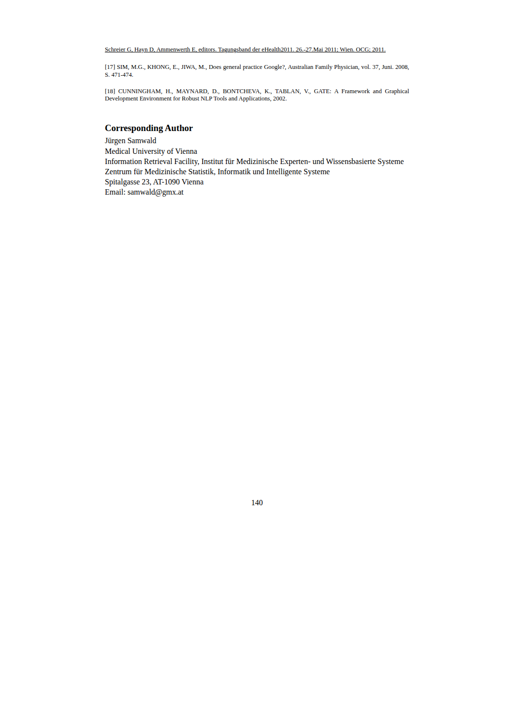Schreier G, Hayn D, Ammenwerth E, editors. Tagungsband der eHealth2011. 26.-27.Mai 2011; Wien. OCG; 2011.
[17] SIM, M.G., KHONG, E., JIWA, M., Does general practice Google?, Australian Family Physician, vol. 37, Juni. 2008, S. 471-474.
[18] CUNNINGHAM, H., MAYNARD, D., BONTCHEVA, K., TABLAN, V., GATE: A Framework and Graphical Development Environment for Robust NLP Tools and Applications, 2002.
Corresponding Author
Jürgen Samwald
Medical University of Vienna
Information Retrieval Facility, Institut für Medizinische Experten- und Wissensbasierte Systeme
Zentrum für Medizinische Statistik, Informatik und Intelligente Systeme
Spitalgasse 23, AT-1090 Vienna
Email: samwald@gmx.at
140